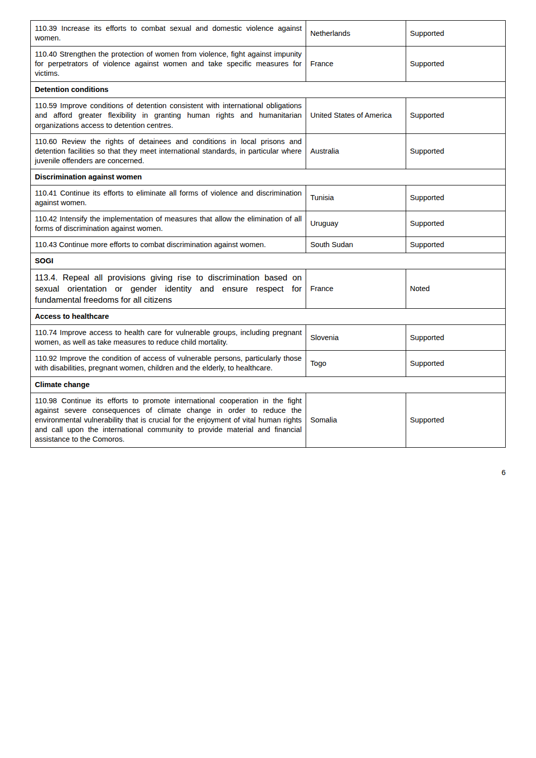| 110.39 Increase its efforts to combat sexual and domestic violence against women. | Netherlands | Supported |
| 110.40 Strengthen the protection of women from violence, fight against impunity for perpetrators of violence against women and take specific measures for victims. | France | Supported |
| Detention conditions |
| 110.59 Improve conditions of detention consistent with international obligations and afford greater flexibility in granting human rights and humanitarian organizations access to detention centres. | United States of America | Supported |
| 110.60 Review the rights of detainees and conditions in local prisons and detention facilities so that they meet international standards, in particular where juvenile offenders are concerned. | Australia | Supported |
| Discrimination against women |
| 110.41 Continue its efforts to eliminate all forms of violence and discrimination against women. | Tunisia | Supported |
| 110.42 Intensify the implementation of measures that allow the elimination of all forms of discrimination against women. | Uruguay | Supported |
| 110.43 Continue more efforts to combat discrimination against women. | South Sudan | Supported |
| SOGI |
| 113.4. Repeal all provisions giving rise to discrimination based on sexual orientation or gender identity and ensure respect for fundamental freedoms for all citizens | France | Noted |
| Access to healthcare |
| 110.74 Improve access to health care for vulnerable groups, including pregnant women, as well as take measures to reduce child mortality. | Slovenia | Supported |
| 110.92 Improve the condition of access of vulnerable persons, particularly those with disabilities, pregnant women, children and the elderly, to healthcare. | Togo | Supported |
| Climate change |
| 110.98 Continue its efforts to promote international cooperation in the fight against severe consequences of climate change in order to reduce the environmental vulnerability that is crucial for the enjoyment of vital human rights and call upon the international community to provide material and financial assistance to the Comoros. | Somalia | Supported |
6